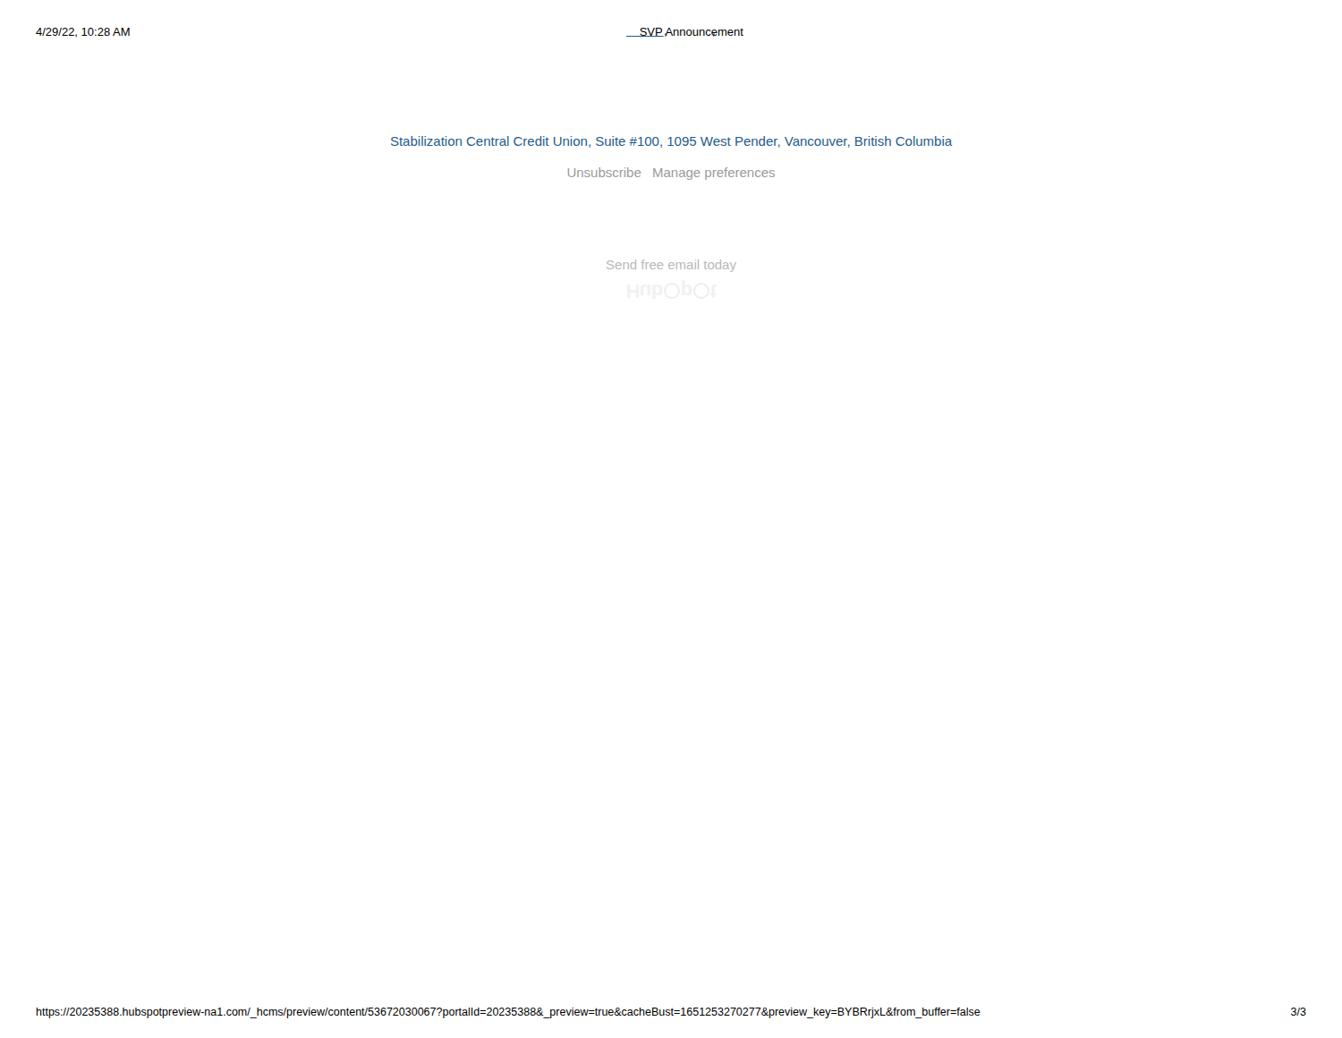4/29/22, 10:28 AM
SVP Announcement
, ,
Stabilization Central Credit Union, Suite #100, 1095 West Pender, Vancouver, British Columbia
Unsubscribe Manage preferences
Send free email today
Hub p t
https://20235388.hubspotpreview-na1.com/_hcms/preview/content/53672030067?portalId=20235388&_preview=true&cacheBust=1651253270277&preview_key=BYBRrjxL&from_buffer=false
3/3